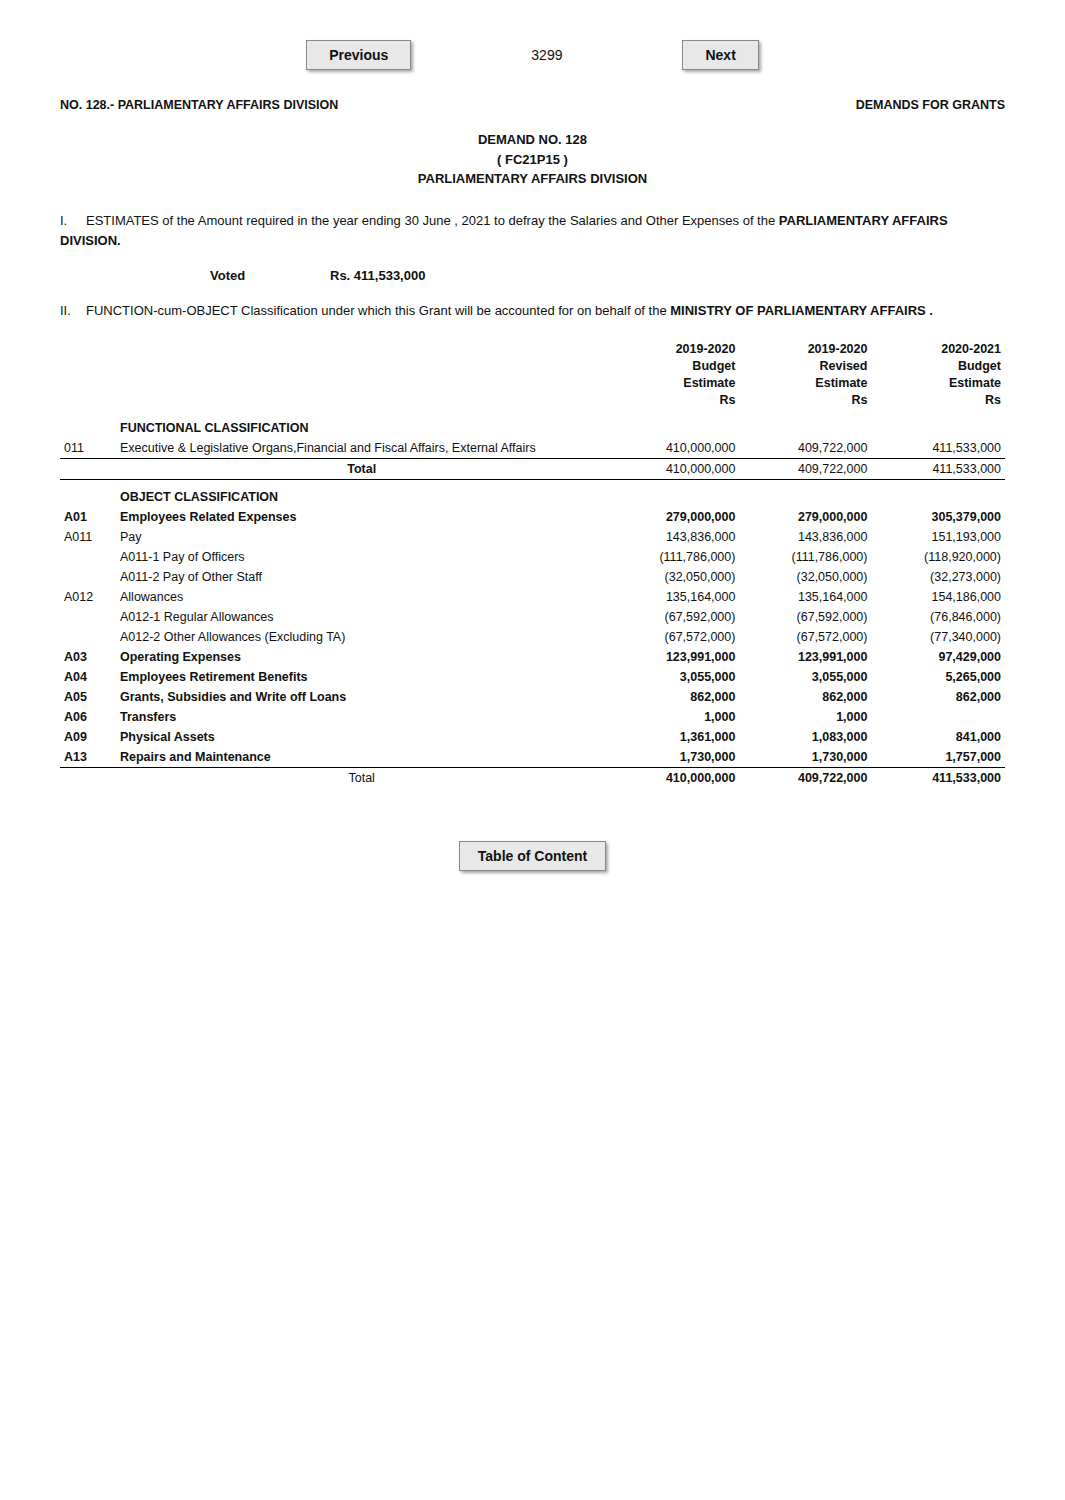Previous 3299 Next
NO. 128.- PARLIAMENTARY AFFAIRS DIVISION DEMANDS FOR GRANTS
DEMAND NO. 128
( FC21P15 )
PARLIAMENTARY AFFAIRS DIVISION
I. ESTIMATES of the Amount required in the year ending 30 June , 2021 to defray the Salaries and Other Expenses of the PARLIAMENTARY AFFAIRS DIVISION.
Voted Rs. 411,533,000
II. FUNCTION-cum-OBJECT Classification under which this Grant will be accounted for on behalf of the MINISTRY OF PARLIAMENTARY AFFAIRS .
| | | 2019-2020 Budget Estimate Rs | 2019-2020 Revised Estimate Rs | 2020-2021 Budget Estimate Rs |
| --- | --- | --- | --- | --- |
| | FUNCTIONAL CLASSIFICATION | | | |
| 011 | Executive & Legislative Organs,Financial and Fiscal Affairs, External Affairs | 410,000,000 | 409,722,000 | 411,533,000 |
| | Total | 410,000,000 | 409,722,000 | 411,533,000 |
| | OBJECT CLASSIFICATION | | | |
| A01 | Employees Related Expenses | 279,000,000 | 279,000,000 | 305,379,000 |
| A011 | Pay | 143,836,000 | 143,836,000 | 151,193,000 |
| | A011-1 Pay of Officers | (111,786,000) | (111,786,000) | (118,920,000) |
| | A011-2 Pay of Other Staff | (32,050,000) | (32,050,000) | (32,273,000) |
| A012 | Allowances | 135,164,000 | 135,164,000 | 154,186,000 |
| | A012-1 Regular Allowances | (67,592,000) | (67,592,000) | (76,846,000) |
| | A012-2 Other Allowances (Excluding TA) | (67,572,000) | (67,572,000) | (77,340,000) |
| A03 | Operating Expenses | 123,991,000 | 123,991,000 | 97,429,000 |
| A04 | Employees Retirement Benefits | 3,055,000 | 3,055,000 | 5,265,000 |
| A05 | Grants, Subsidies and Write off Loans | 862,000 | 862,000 | 862,000 |
| A06 | Transfers | 1,000 | 1,000 | |
| A09 | Physical Assets | 1,361,000 | 1,083,000 | 841,000 |
| A13 | Repairs and Maintenance | 1,730,000 | 1,730,000 | 1,757,000 |
| | Total | 410,000,000 | 409,722,000 | 411,533,000 |
Table of Content